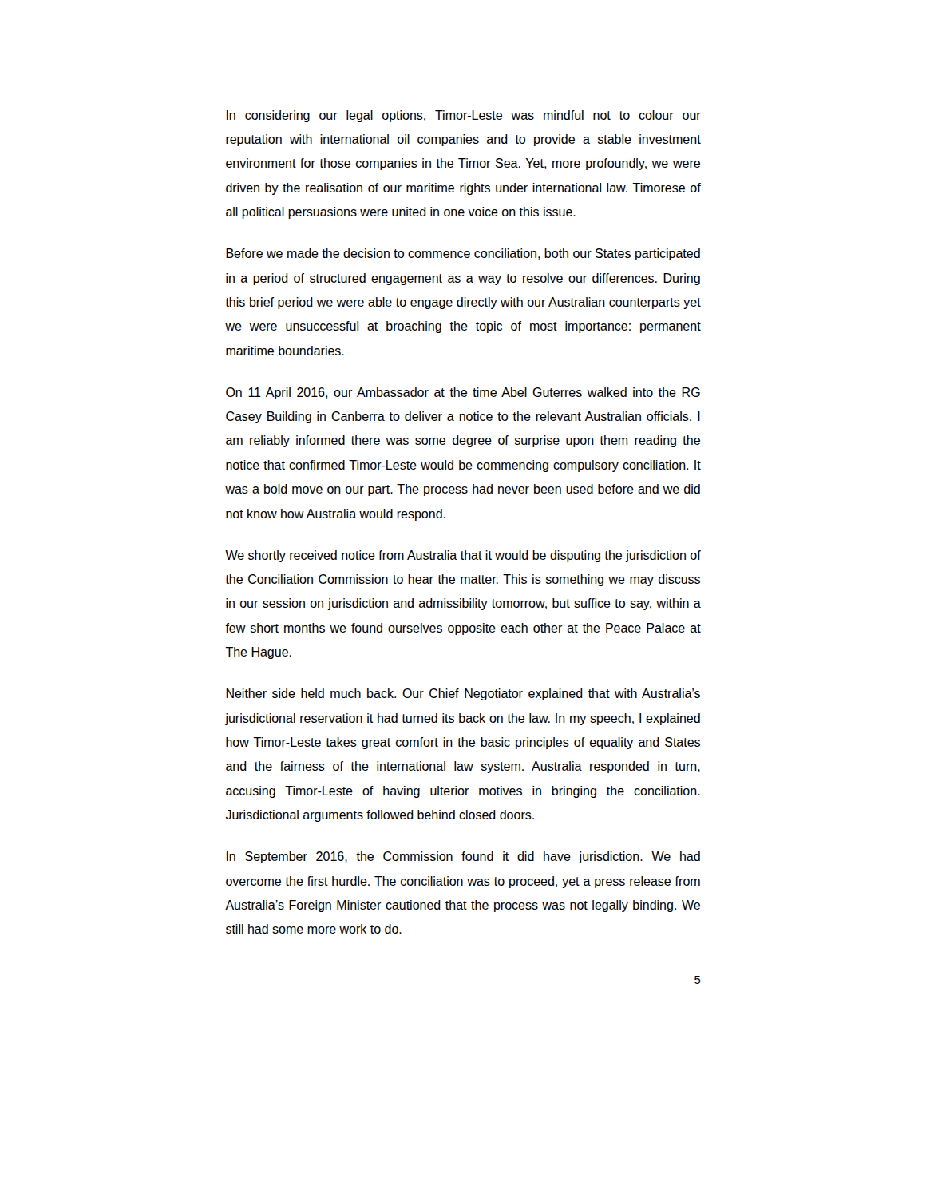In considering our legal options, Timor-Leste was mindful not to colour our reputation with international oil companies and to provide a stable investment environment for those companies in the Timor Sea. Yet, more profoundly, we were driven by the realisation of our maritime rights under international law. Timorese of all political persuasions were united in one voice on this issue.
Before we made the decision to commence conciliation, both our States participated in a period of structured engagement as a way to resolve our differences. During this brief period we were able to engage directly with our Australian counterparts yet we were unsuccessful at broaching the topic of most importance: permanent maritime boundaries.
On 11 April 2016, our Ambassador at the time Abel Guterres walked into the RG Casey Building in Canberra to deliver a notice to the relevant Australian officials. I am reliably informed there was some degree of surprise upon them reading the notice that confirmed Timor-Leste would be commencing compulsory conciliation. It was a bold move on our part. The process had never been used before and we did not know how Australia would respond.
We shortly received notice from Australia that it would be disputing the jurisdiction of the Conciliation Commission to hear the matter. This is something we may discuss in our session on jurisdiction and admissibility tomorrow, but suffice to say, within a few short months we found ourselves opposite each other at the Peace Palace at The Hague.
Neither side held much back. Our Chief Negotiator explained that with Australia’s jurisdictional reservation it had turned its back on the law. In my speech, I explained how Timor-Leste takes great comfort in the basic principles of equality and States and the fairness of the international law system. Australia responded in turn, accusing Timor-Leste of having ulterior motives in bringing the conciliation. Jurisdictional arguments followed behind closed doors.
In September 2016, the Commission found it did have jurisdiction. We had overcome the first hurdle. The conciliation was to proceed, yet a press release from Australia’s Foreign Minister cautioned that the process was not legally binding. We still had some more work to do.
5